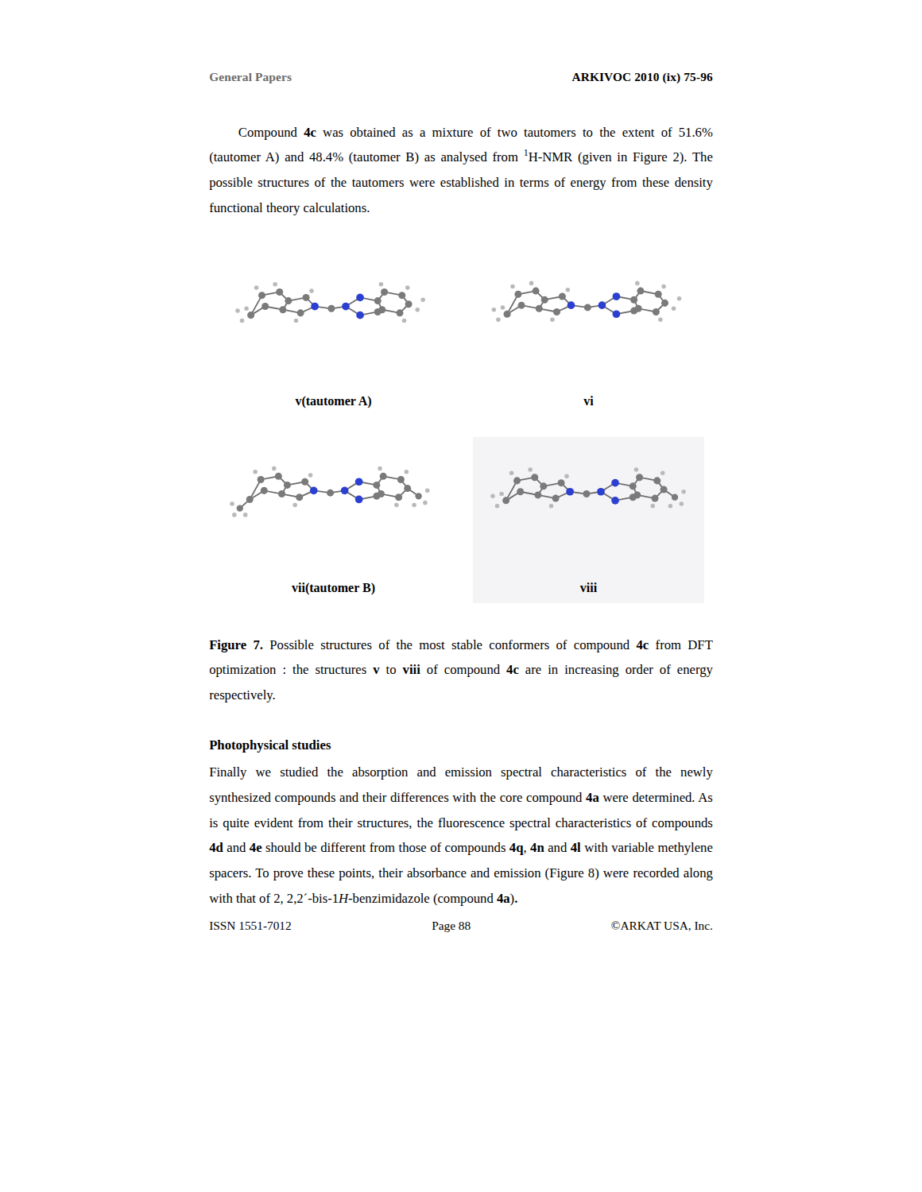General Papers
ARKIVOC 2010 (ix) 75-96
Compound 4c was obtained as a mixture of two tautomers to the extent of 51.6% (tautomer A) and 48.4% (tautomer B) as analysed from 1H-NMR (given in Figure 2). The possible structures of the tautomers were established in terms of energy from these density functional theory calculations.
v(tautomer A)
vi
vii(tautomer B)
viii
Figure 7. Possible structures of the most stable conformers of compound 4c from DFT optimization : the structures v to viii of compound 4c are in increasing order of energy respectively.
Photophysical studies
Finally we studied the absorption and emission spectral characteristics of the newly synthesized compounds and their differences with the core compound 4a were determined. As is quite evident from their structures, the fluorescence spectral characteristics of compounds 4d and 4e should be different from those of compounds 4q, 4n and 4l with variable methylene spacers. To prove these points, their absorbance and emission (Figure 8) were recorded along with that of 2, 2,2´-bis-1H-benzimidazole (compound 4a).
ISSN 1551-7012
Page 88
©ARKAT USA, Inc.